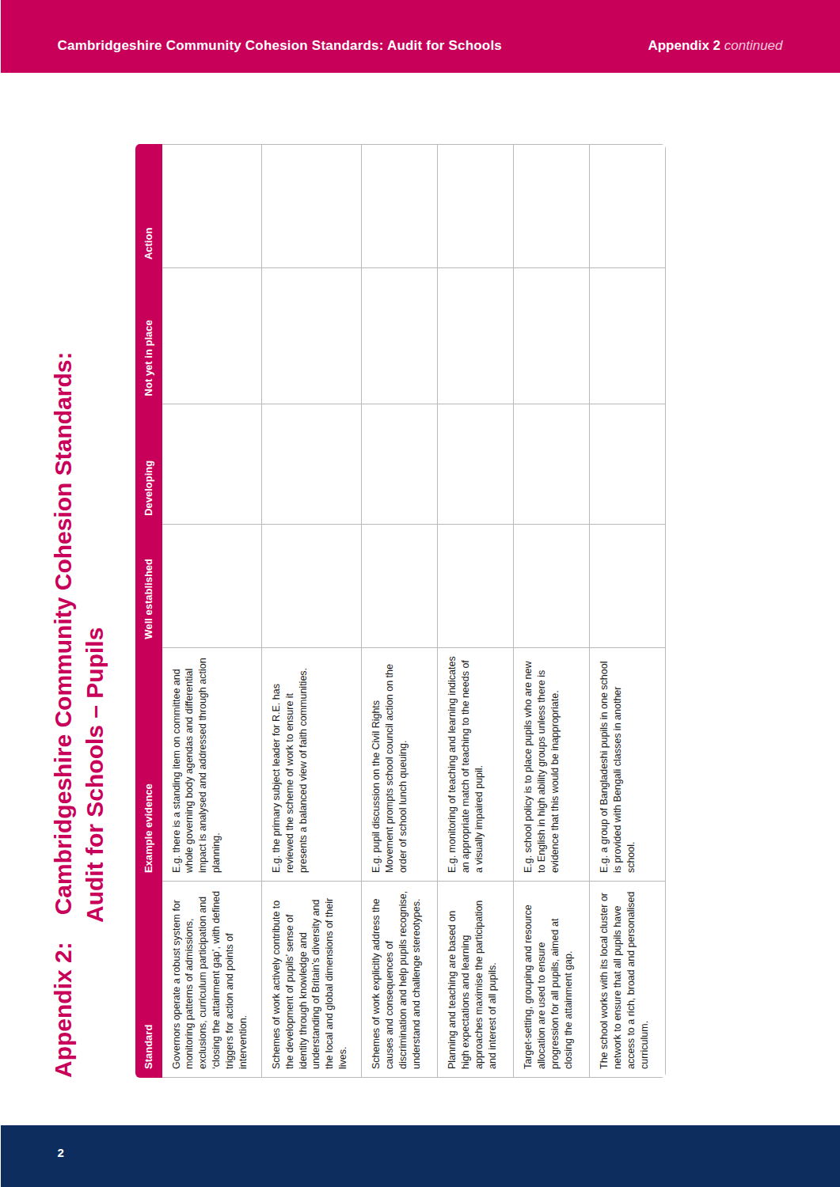Cambridgeshire Community Cohesion Standards: Audit for Schools
Appendix 2 continued
Appendix 2: Cambridgeshire Community Cohesion Standards:
Audit for Schools – Pupils
| Standard | Example evidence | Well established | Developing | Not yet in place | Action |
| --- | --- | --- | --- | --- | --- |
| Governors operate a robust system for monitoring patterns of admissions, exclusions, curriculum participation and ‘closing the attainment gap’, with defined triggers for action and points of intervention. | E.g. there is a standing item on committee and whole governing body agendas and differential impact is analysed and addressed through action planning. | | | | |
| Schemes of work actively contribute to the development of pupils’ sense of identity through knowledge and understanding of Britain’s diversity and the local and global dimensions of their lives. | E.g. the primary subject leader for R.E. has reviewed the scheme of work to ensure it presents a balanced view of faith communities. | | | | |
| Schemes of work explicitly address the causes and consequences of discrimination and help pupils recognise, understand and challenge stereotypes. | E.g. pupil discussion on the Civil Rights Movement prompts school council action on the order of school lunch queuing. | | | | |
| Planning and teaching are based on high expectations and learning approaches maximise the participation and interest of all pupils. | E.g. monitoring of teaching and learning indicates an appropriate match of teaching to the needs of a visually impaired pupil. | | | | |
| Target-setting, grouping and resource allocation are used to ensure progression for all pupils, aimed at closing the attainment gap. | E.g. school policy is to place pupils who are new to English in high ability groups unless there is evidence that this would be inappropriate. | | | | |
| The school works with its local cluster or network to ensure that all pupils have access to a rich, broad and personalised curriculum. | E.g. a group of Bangladeshi pupils in one school is provided with Bengali classes in another school. | | | | |
2